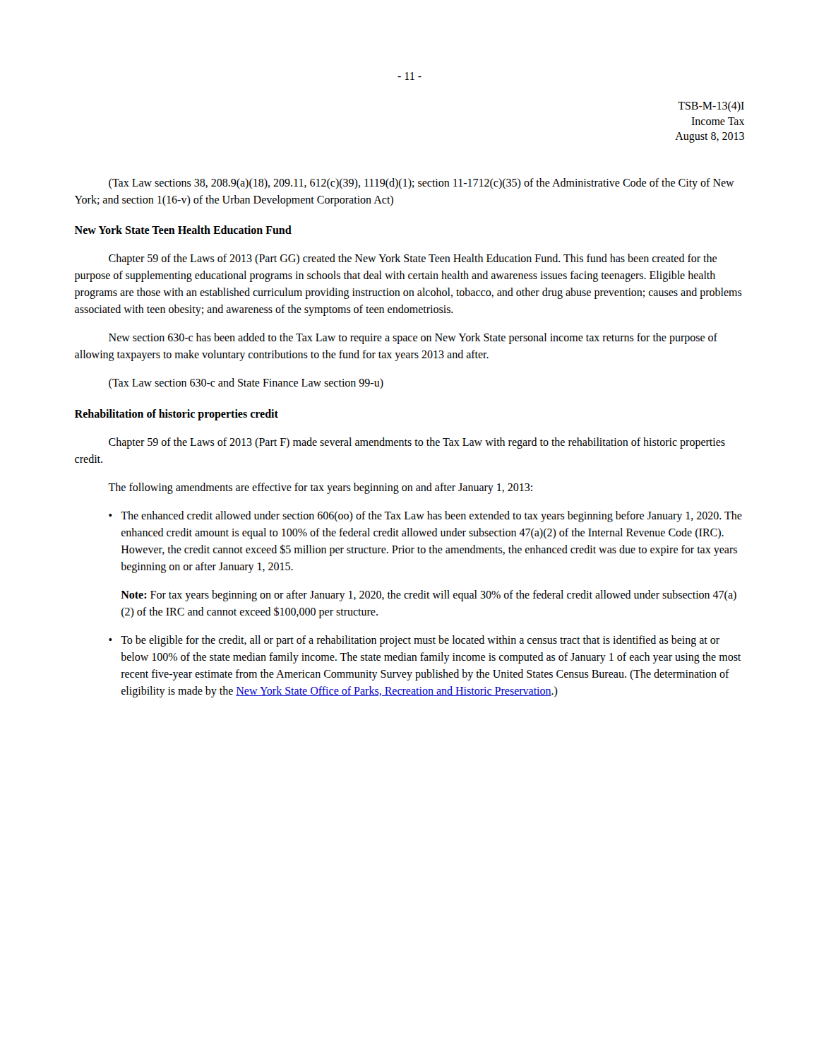- 11 -
TSB-M-13(4)I
Income Tax
August 8, 2013
(Tax Law sections 38, 208.9(a)(18), 209.11, 612(c)(39), 1119(d)(1); section 11-1712(c)(35) of the Administrative Code of the City of New York; and section 1(16-v) of the Urban Development Corporation Act)
New York State Teen Health Education Fund
Chapter 59 of the Laws of 2013 (Part GG) created the New York State Teen Health Education Fund. This fund has been created for the purpose of supplementing educational programs in schools that deal with certain health and awareness issues facing teenagers. Eligible health programs are those with an established curriculum providing instruction on alcohol, tobacco, and other drug abuse prevention; causes and problems associated with teen obesity; and awareness of the symptoms of teen endometriosis.
New section 630-c has been added to the Tax Law to require a space on New York State personal income tax returns for the purpose of allowing taxpayers to make voluntary contributions to the fund for tax years 2013 and after.
(Tax Law section 630-c and State Finance Law section 99-u)
Rehabilitation of historic properties credit
Chapter 59 of the Laws of 2013 (Part F) made several amendments to the Tax Law with regard to the rehabilitation of historic properties credit.
The following amendments are effective for tax years beginning on and after January 1, 2013:
The enhanced credit allowed under section 606(oo) of the Tax Law has been extended to tax years beginning before January 1, 2020. The enhanced credit amount is equal to 100% of the federal credit allowed under subsection 47(a)(2) of the Internal Revenue Code (IRC). However, the credit cannot exceed $5 million per structure. Prior to the amendments, the enhanced credit was due to expire for tax years beginning on or after January 1, 2015.
Note: For tax years beginning on or after January 1, 2020, the credit will equal 30% of the federal credit allowed under subsection 47(a)(2) of the IRC and cannot exceed $100,000 per structure.
To be eligible for the credit, all or part of a rehabilitation project must be located within a census tract that is identified as being at or below 100% of the state median family income. The state median family income is computed as of January 1 of each year using the most recent five-year estimate from the American Community Survey published by the United States Census Bureau. (The determination of eligibility is made by the New York State Office of Parks, Recreation and Historic Preservation.)